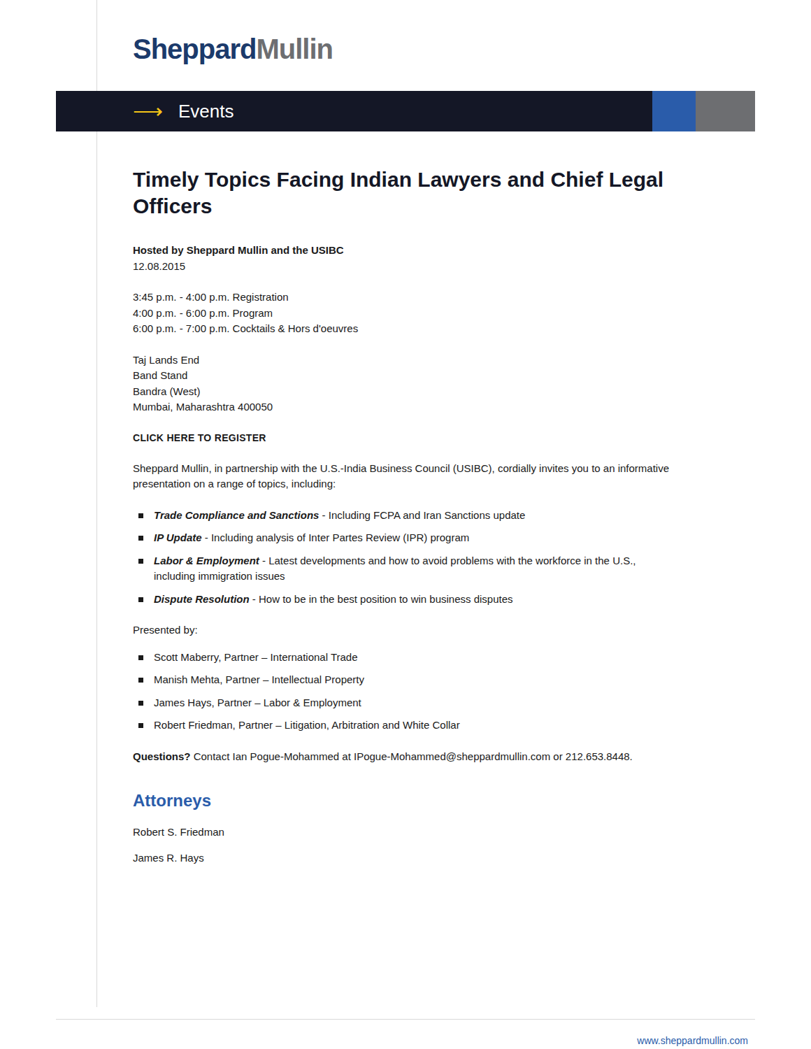Sheppard Mullin
⟶ Events
Timely Topics Facing Indian Lawyers and Chief Legal Officers
Hosted by Sheppard Mullin and the USIBC
12.08.2015
3:45 p.m. - 4:00 p.m. Registration
4:00 p.m. - 6:00 p.m. Program
6:00 p.m. - 7:00 p.m. Cocktails & Hors d'oeuvres
Taj Lands End
Band Stand
Bandra (West)
Mumbai, Maharashtra 400050
CLICK HERE TO REGISTER
Sheppard Mullin, in partnership with the U.S.-India Business Council (USIBC), cordially invites you to an informative presentation on a range of topics, including:
Trade Compliance and Sanctions - Including FCPA and Iran Sanctions update
IP Update - Including analysis of Inter Partes Review (IPR) program
Labor & Employment - Latest developments and how to avoid problems with the workforce in the U.S., including immigration issues
Dispute Resolution - How to be in the best position to win business disputes
Presented by:
Scott Maberry, Partner – International Trade
Manish Mehta, Partner – Intellectual Property
James Hays, Partner – Labor & Employment
Robert Friedman, Partner – Litigation, Arbitration and White Collar
Questions? Contact Ian Pogue-Mohammed at IPogue-Mohammed@sheppardmullin.com or 212.653.8448.
Attorneys
Robert S. Friedman
James R. Hays
www.sheppardmullin.com